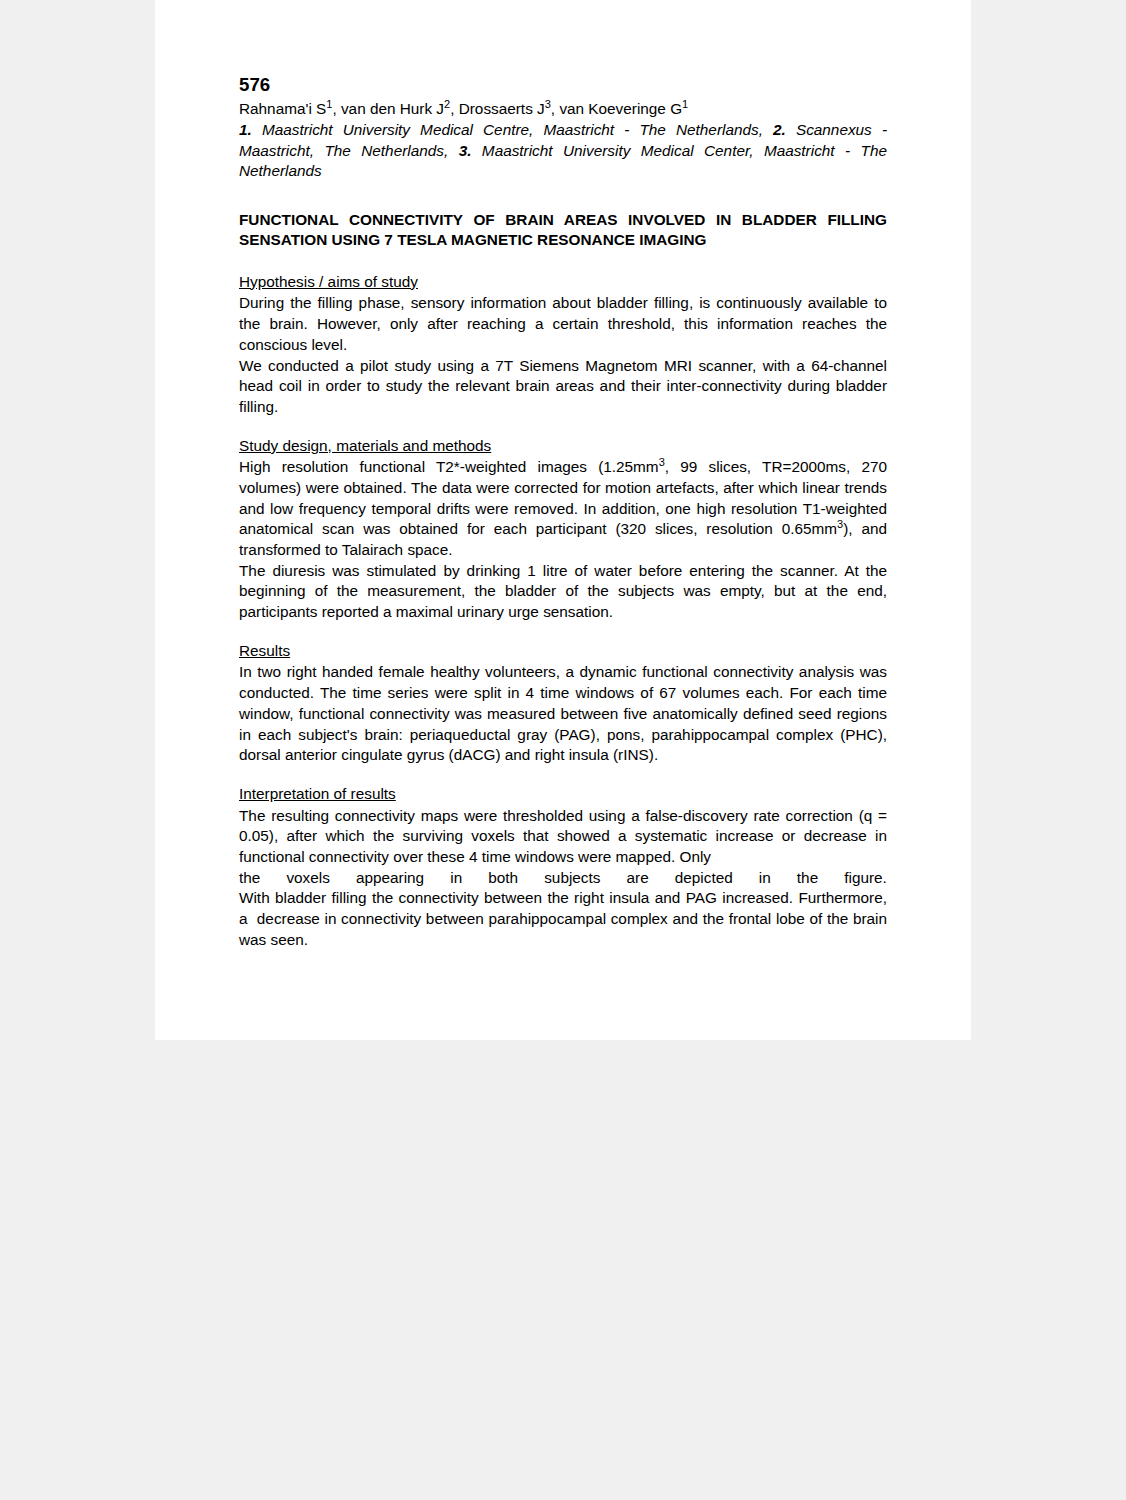576
Rahnama'i S1, van den Hurk J2, Drossaerts J3, van Koeveringe G1
1. Maastricht University Medical Centre, Maastricht - The Netherlands, 2. Scannexus - Maastricht, The Netherlands, 3. Maastricht University Medical Center, Maastricht - The Netherlands
Functional connectivity of brain areas involved in bladder filling sensation using 7 Tesla Magnetic Resonance Imaging
Hypothesis / aims of study
During the filling phase, sensory information about bladder filling, is continuously available to the brain. However, only after reaching a certain threshold, this information reaches the conscious level.
We conducted a pilot study using a 7T Siemens Magnetom MRI scanner, with a 64-channel head coil in order to study the relevant brain areas and their inter-connectivity during bladder filling.
Study design, materials and methods
High resolution functional T2*-weighted images (1.25mm3, 99 slices, TR=2000ms, 270 volumes) were obtained. The data were corrected for motion artefacts, after which linear trends and low frequency temporal drifts were removed. In addition, one high resolution T1-weighted anatomical scan was obtained for each participant (320 slices, resolution 0.65mm3), and transformed to Talairach space.
The diuresis was stimulated by drinking 1 litre of water before entering the scanner. At the beginning of the measurement, the bladder of the subjects was empty, but at the end, participants reported a maximal urinary urge sensation.
Results
In two right handed female healthy volunteers, a dynamic functional connectivity analysis was conducted. The time series were split in 4 time windows of 67 volumes each. For each time window, functional connectivity was measured between five anatomically defined seed regions in each subject's brain: periaqueductal gray (PAG), pons, parahippocampal complex (PHC), dorsal anterior cingulate gyrus (dACG) and right insula (rINS).
Interpretation of results
The resulting connectivity maps were thresholded using a false-discovery rate correction (q = 0.05), after which the surviving voxels that showed a systematic increase or decrease in functional connectivity over these 4 time windows were mapped. Only the voxels appearing in both subjects are depicted in the figure. With bladder filling the connectivity between the right insula and PAG increased. Furthermore, a decrease in connectivity between parahippocampal complex and the frontal lobe of the brain was seen.